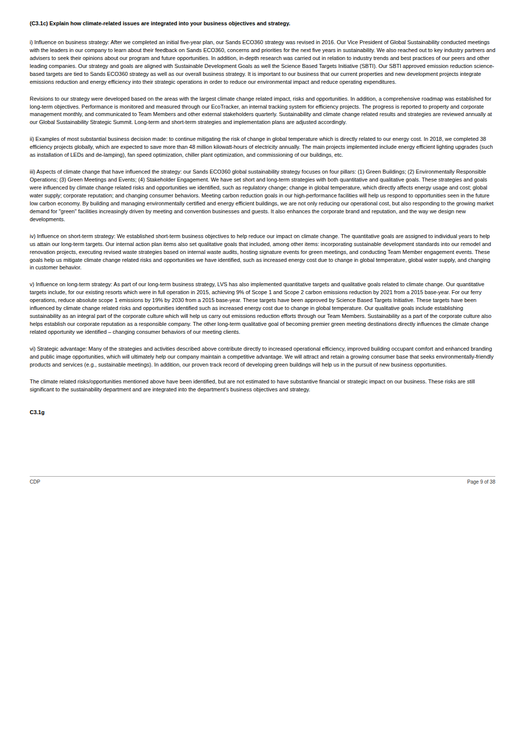(C3.1c) Explain how climate-related issues are integrated into your business objectives and strategy.
i) Influence on business strategy: After we completed an initial five-year plan, our Sands ECO360 strategy was revised in 2016. Our Vice President of Global Sustainability conducted meetings with the leaders in our company to learn about their feedback on Sands ECO360, concerns and priorities for the next five years in sustainability. We also reached out to key industry partners and advisers to seek their opinions about our program and future opportunities. In addition, in-depth research was carried out in relation to industry trends and best practices of our peers and other leading companies. Our strategy and goals are aligned with Sustainable Development Goals as well the Science Based Targets Initiative (SBTI). Our SBTI approved emission reduction science-based targets are tied to Sands ECO360 strategy as well as our overall business strategy. It is important to our business that our current properties and new development projects integrate emissions reduction and energy efficiency into their strategic operations in order to reduce our environmental impact and reduce operating expenditures.
Revisions to our strategy were developed based on the areas with the largest climate change related impact, risks and opportunities. In addition, a comprehensive roadmap was established for long-term objectives. Performance is monitored and measured through our EcoTracker, an internal tracking system for efficiency projects. The progress is reported to property and corporate management monthly, and communicated to Team Members and other external stakeholders quarterly. Sustainability and climate change related results and strategies are reviewed annually at our Global Sustainability Strategic Summit. Long-term and short-term strategies and implementation plans are adjusted accordingly.
ii) Examples of most substantial business decision made: to continue mitigating the risk of change in global temperature which is directly related to our energy cost. In 2018, we completed 38 efficiency projects globally, which are expected to save more than 48 million kilowatt-hours of electricity annually. The main projects implemented include energy efficient lighting upgrades (such as installation of LEDs and de-lamping), fan speed optimization, chiller plant optimization, and commissioning of our buildings, etc.
iii) Aspects of climate change that have influenced the strategy: our Sands ECO360 global sustainability strategy focuses on four pillars: (1) Green Buildings; (2) Environmentally Responsible Operations; (3) Green Meetings and Events; (4) Stakeholder Engagement. We have set short and long-term strategies with both quantitative and qualitative goals. These strategies and goals were influenced by climate change related risks and opportunities we identified, such as regulatory change; change in global temperature, which directly affects energy usage and cost; global water supply; corporate reputation; and changing consumer behaviors. Meeting carbon reduction goals in our high-performance facilities will help us respond to opportunities seen in the future low carbon economy. By building and managing environmentally certified and energy efficient buildings, we are not only reducing our operational cost, but also responding to the growing market demand for "green" facilities increasingly driven by meeting and convention businesses and guests. It also enhances the corporate brand and reputation, and the way we design new developments.
iv) Influence on short-term strategy: We established short-term business objectives to help reduce our impact on climate change. The quantitative goals are assigned to individual years to help us attain our long-term targets. Our internal action plan items also set qualitative goals that included, among other items: incorporating sustainable development standards into our remodel and renovation projects, executing revised waste strategies based on internal waste audits, hosting signature events for green meetings, and conducting Team Member engagement events. These goals help us mitigate climate change related risks and opportunities we have identified, such as increased energy cost due to change in global temperature, global water supply, and changing in customer behavior.
v) Influence on long-term strategy: As part of our long-term business strategy, LVS has also implemented quantitative targets and qualitative goals related to climate change. Our quantitative targets include, for our existing resorts which were in full operation in 2015, achieving 9% of Scope 1 and Scope 2 carbon emissions reduction by 2021 from a 2015 base-year. For our ferry operations, reduce absolute scope 1 emissions by 19% by 2030 from a 2015 base-year. These targets have been approved by Science Based Targets Initiative. These targets have been influenced by climate change related risks and opportunities identified such as increased energy cost due to change in global temperature. Our qualitative goals include establishing sustainability as an integral part of the corporate culture which will help us carry out emissions reduction efforts through our Team Members. Sustainability as a part of the corporate culture also helps establish our corporate reputation as a responsible company. The other long-term qualitative goal of becoming premier green meeting destinations directly influences the climate change related opportunity we identified – changing consumer behaviors of our meeting clients.
vi) Strategic advantage: Many of the strategies and activities described above contribute directly to increased operational efficiency, improved building occupant comfort and enhanced branding and public image opportunities, which will ultimately help our company maintain a competitive advantage. We will attract and retain a growing consumer base that seeks environmentally-friendly products and services (e.g., sustainable meetings). In addition, our proven track record of developing green buildings will help us in the pursuit of new business opportunities.
The climate related risks/opportunities mentioned above have been identified, but are not estimated to have substantive financial or strategic impact on our business. These risks are still significant to the sustainability department and are integrated into the department's business objectives and strategy.
C3.1g
CDP Page 9 of 38